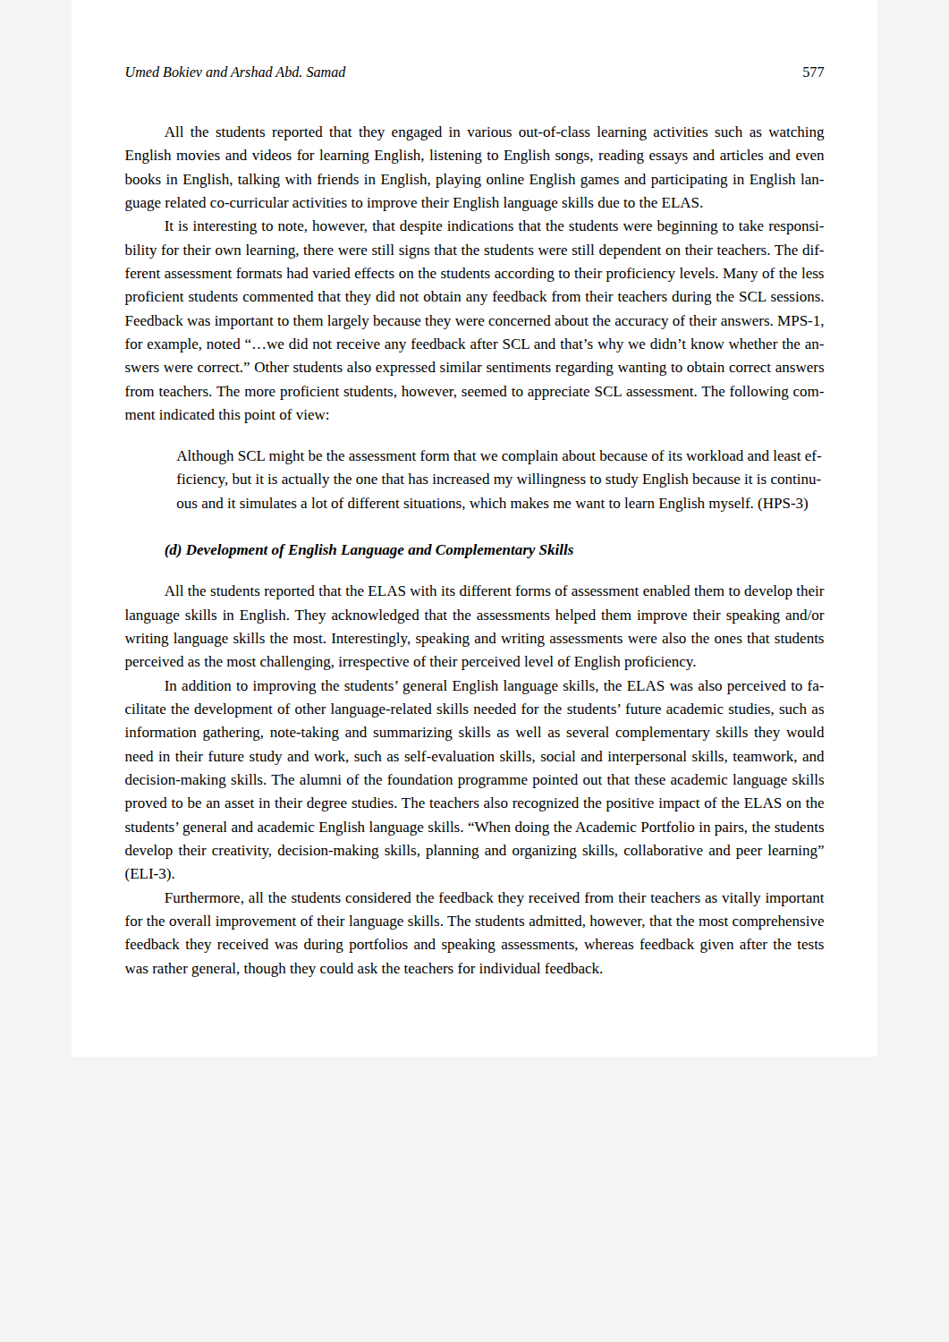Umed Bokiev and Arshad Abd. Samad 577
All the students reported that they engaged in various out-of-class learning activities such as watching English movies and videos for learning English, listening to English songs, reading essays and articles and even books in English, talking with friends in English, playing online English games and participating in English language related co-curricular activities to improve their English language skills due to the ELAS.
It is interesting to note, however, that despite indications that the students were beginning to take responsibility for their own learning, there were still signs that the students were still dependent on their teachers. The different assessment formats had varied effects on the students according to their proficiency levels. Many of the less proficient students commented that they did not obtain any feedback from their teachers during the SCL sessions. Feedback was important to them largely because they were concerned about the accuracy of their answers. MPS-1, for example, noted “…we did not receive any feedback after SCL and that’s why we didn’t know whether the answers were correct.” Other students also expressed similar sentiments regarding wanting to obtain correct answers from teachers. The more proficient students, however, seemed to appreciate SCL assessment. The following comment indicated this point of view:
Although SCL might be the assessment form that we complain about because of its workload and least efficiency, but it is actually the one that has increased my willingness to study English because it is continuous and it simulates a lot of different situations, which makes me want to learn English myself. (HPS-3)
(d) Development of English Language and Complementary Skills
All the students reported that the ELAS with its different forms of assessment enabled them to develop their language skills in English. They acknowledged that the assessments helped them improve their speaking and/or writing language skills the most. Interestingly, speaking and writing assessments were also the ones that students perceived as the most challenging, irrespective of their perceived level of English proficiency.
In addition to improving the students’ general English language skills, the ELAS was also perceived to facilitate the development of other language-related skills needed for the students’ future academic studies, such as information gathering, note-taking and summarizing skills as well as several complementary skills they would need in their future study and work, such as self-evaluation skills, social and interpersonal skills, teamwork, and decision-making skills. The alumni of the foundation programme pointed out that these academic language skills proved to be an asset in their degree studies. The teachers also recognized the positive impact of the ELAS on the students’ general and academic English language skills. “When doing the Academic Portfolio in pairs, the students develop their creativity, decision-making skills, planning and organizing skills, collaborative and peer learning” (ELI-3).
Furthermore, all the students considered the feedback they received from their teachers as vitally important for the overall improvement of their language skills. The students admitted, however, that the most comprehensive feedback they received was during portfolios and speaking assessments, whereas feedback given after the tests was rather general, though they could ask the teachers for individual feedback.